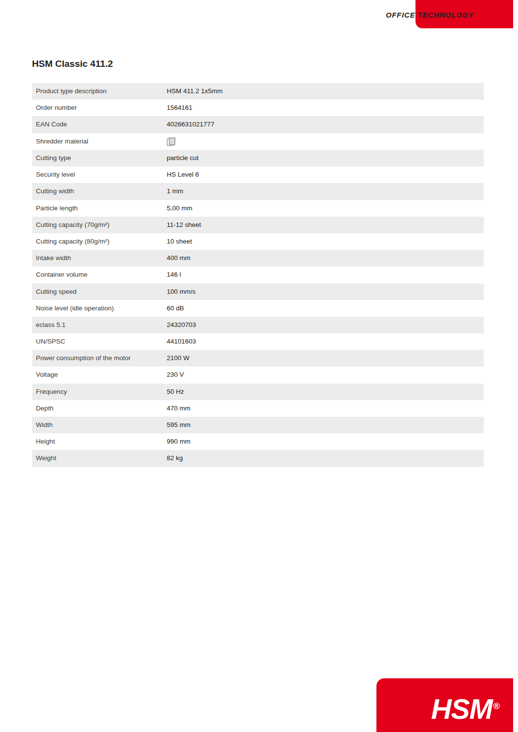OFFICE TECHNOLOGY
HSM Classic 411.2
| Product type description | HSM 411.2 1x5mm |
| Order number | 1564161 |
| EAN Code | 4026631021777 |
| Shredder material | |
| Cutting type | particle cut |
| Security level | HS Level 6 |
| Cutting width | 1 mm |
| Particle length | 5,00 mm |
| Cutting capacity (70g/m²) | 11-12 sheet |
| Cutting capacity (80g/m²) | 10 sheet |
| Intake width | 400 mm |
| Container volume | 146 l |
| Cutting speed | 100 mm/s |
| Noise level (idle operation) | 60 dB |
| eclass 5.1 | 24320703 |
| UN/SPSC | 44101603 |
| Power consumption of the motor | 2100 W |
| Voltage | 230 V |
| Frequency | 50 Hz |
| Depth | 470 mm |
| Width | 595 mm |
| Height | 990 mm |
| Weight | 82 kg |
HSM®